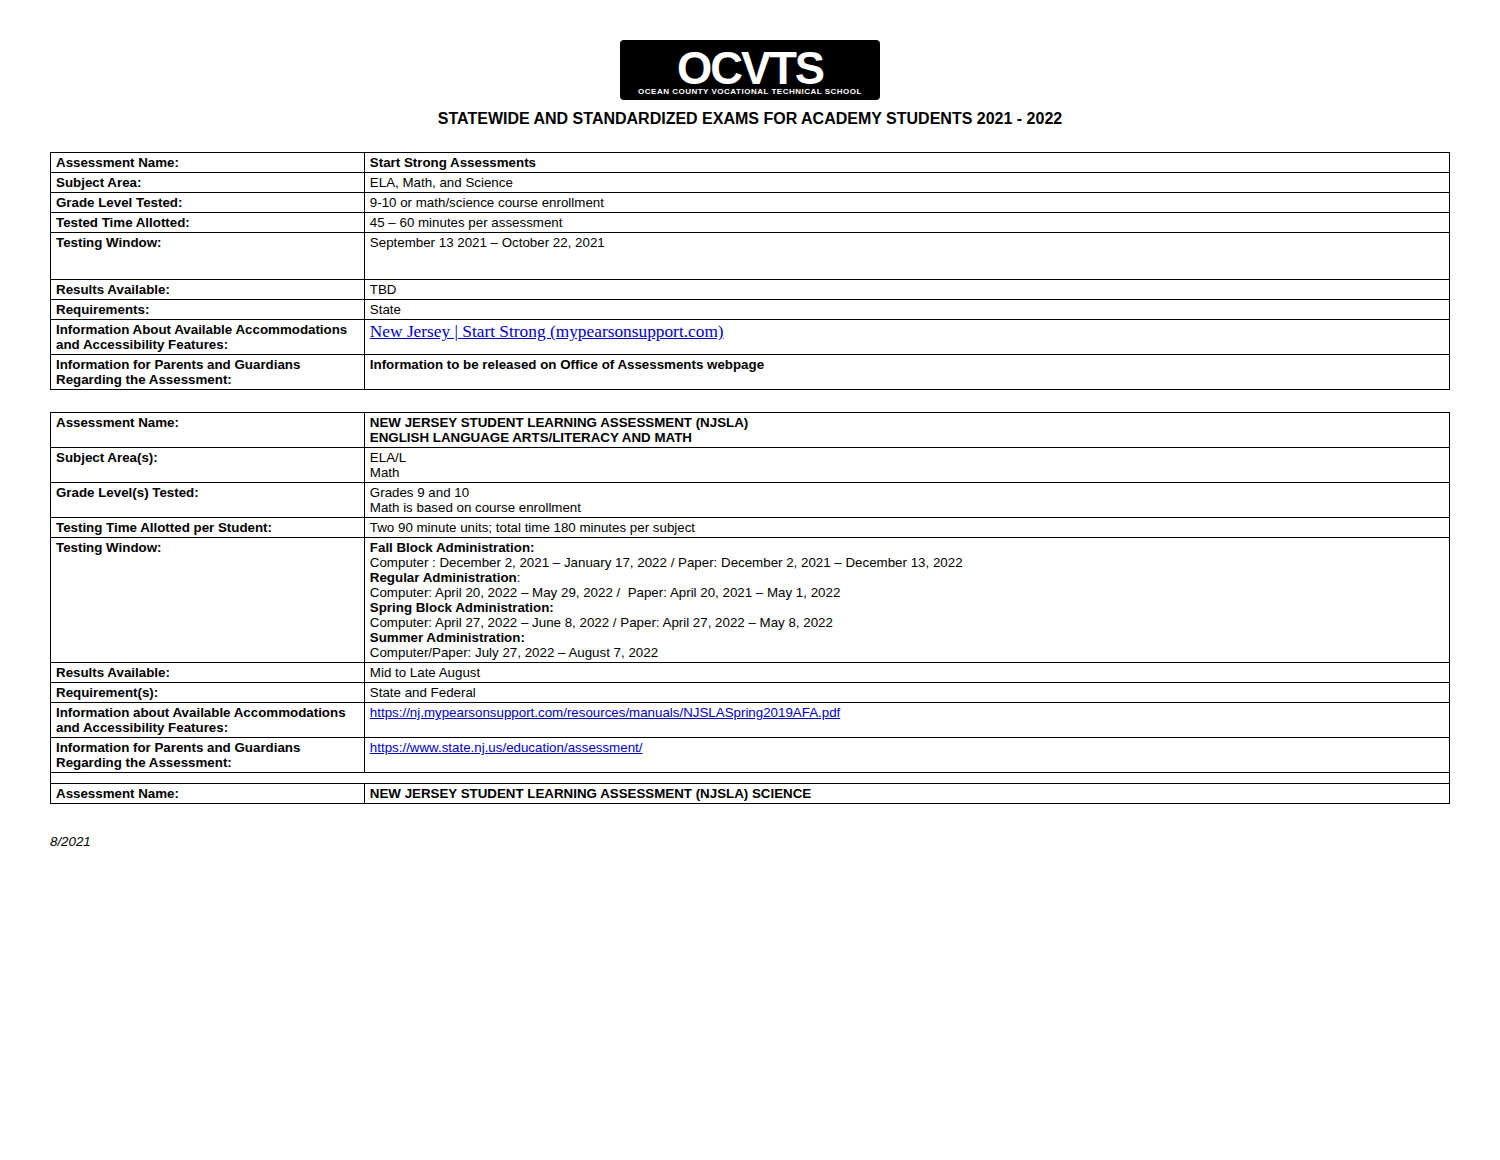OCVTS OCEAN COUNTY VOCATIONAL TECHNICAL SCHOOL
STATEWIDE AND STANDARDIZED EXAMS FOR ACADEMY STUDENTS 2021 - 2022
| Assessment Name: | Start Strong Assessments |
| Subject Area: | ELA, Math, and Science |
| Grade Level Tested: | 9-10 or math/science course enrollment |
| Tested Time Allotted: | 45 – 60 minutes per assessment |
| Testing Window: | September 13 2021 – October 22, 2021 |
| Results Available: | TBD |
| Requirements: | State |
| Information About Available Accommodations and Accessibility Features: | New Jersey / Start Strong (mypearsonsupport.com) |
| Information for Parents and Guardians Regarding the Assessment: | Information to be released on Office of Assessments webpage |
| Assessment Name: | NEW JERSEY STUDENT LEARNING ASSESSMENT (NJSLA) ENGLISH LANGUAGE ARTS/LITERACY AND MATH |
| Subject Area(s): | ELA/L Math |
| Grade Level(s) Tested: | Grades 9 and 10 Math is based on course enrollment |
| Testing Time Allotted per Student: | Two 90 minute units; total time 180 minutes per subject |
| Testing Window: | Fall Block Administration: Computer : December 2, 2021 – January 17, 2022 / Paper: December 2, 2021 – December 13, 2022 Regular Administration : Computer: April 20, 2022 – May 29, 2022 / Paper: April 20, 2021 – May 1, 2022 Spring Block Administration: Computer: April 27, 2022 – June 8, 2022 / Paper: April 27, 2022 – May 8, 2022 Summer Administration: Computer/Paper: July 27, 2022 – August 7, 2022 |
| Results Available: | Mid to Late August |
| Requirement(s): | State and Federal |
| Information about Available Accommodations and Accessibility Features: | https://nj.mypearsonsupport.com/resources/manuals/NJSLASpring2019AFA.pdf |
| Information for Parents and Guardians Regarding the Assessment: | https://www.state.nj.us/education/assessment/ |
| Assessment Name: | NEW JERSEY STUDENT LEARNING ASSESSMENT (NJSLA) SCIENCE |
8/2021